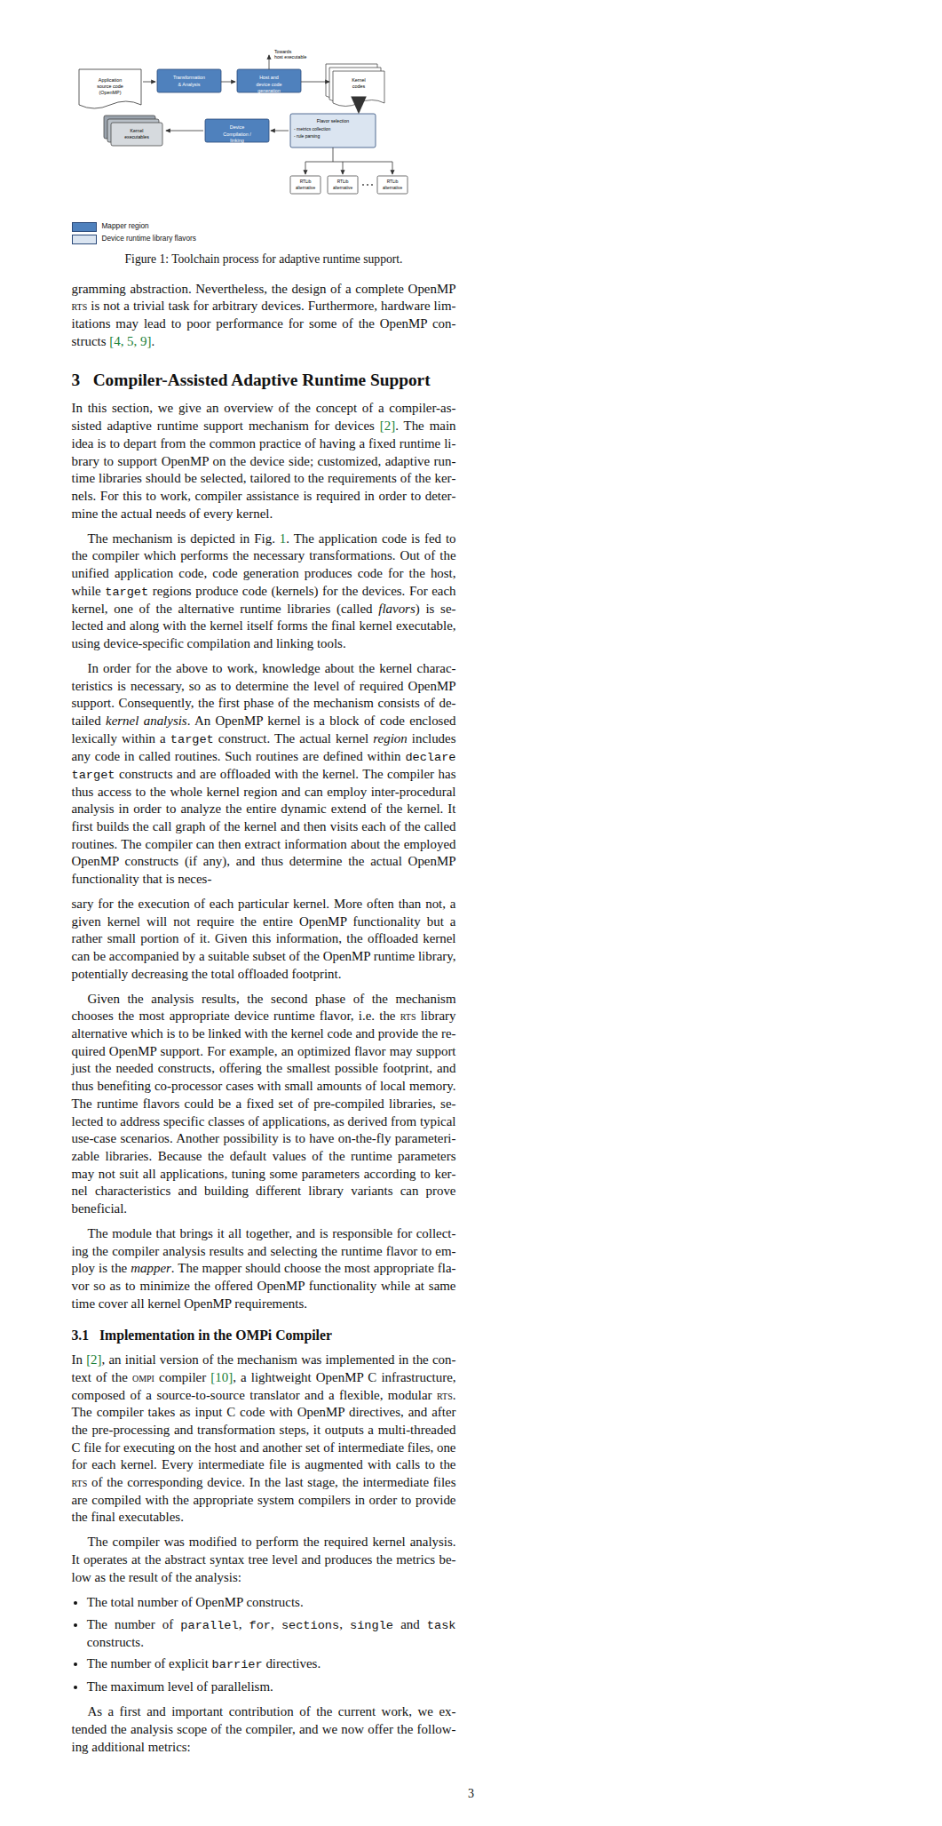Application source code (OpenMP) Transformation & Analysis Host and device code generation Kernel codes Towards host executable Device Compilation / linking Flavor selection - metrics collection - rule parsing Kernel executables RTLib alternative RTLib alternative RTLib alternative
Mapper region
Device runtime library flavors
Figure 1: Toolchain process for adaptive runtime support.
gramming abstraction. Nevertheless, the design of a complete OpenMP rts is not a trivial task for arbitrary devices. Furthermore, hardware limitations may lead to poor performance for some of the OpenMP constructs [4, 5, 9].
3 Compiler-Assisted Adaptive Runtime Support
In this section, we give an overview of the concept of a compiler-assisted adaptive runtime support mechanism for devices [2]. The main idea is to depart from the common practice of having a fixed runtime library to support OpenMP on the device side; customized, adaptive runtime libraries should be selected, tailored to the requirements of the kernels. For this to work, compiler assistance is required in order to determine the actual needs of every kernel.
The mechanism is depicted in Fig. 1. The application code is fed to the compiler which performs the necessary transformations. Out of the unified application code, code generation produces code for the host, while target regions produce code (kernels) for the devices. For each kernel, one of the alternative runtime libraries (called flavors) is selected and along with the kernel itself forms the final kernel executable, using device-specific compilation and linking tools.
In order for the above to work, knowledge about the kernel characteristics is necessary, so as to determine the level of required OpenMP support. Consequently, the first phase of the mechanism consists of detailed kernel analysis. An OpenMP kernel is a block of code enclosed lexically within a target construct. The actual kernel region includes any code in called routines. Such routines are defined within declare target constructs and are offloaded with the kernel. The compiler has thus access to the whole kernel region and can employ inter-procedural analysis in order to analyze the entire dynamic extend of the kernel. It first builds the call graph of the kernel and then visits each of the called routines. The compiler can then extract information about the employed OpenMP constructs (if any), and thus determine the actual OpenMP functionality that is neces-
sary for the execution of each particular kernel. More often than not, a given kernel will not require the entire OpenMP functionality but a rather small portion of it. Given this information, the offloaded kernel can be accompanied by a suitable subset of the OpenMP runtime library, potentially decreasing the total offloaded footprint.
Given the analysis results, the second phase of the mechanism chooses the most appropriate device runtime flavor, i.e. the rts library alternative which is to be linked with the kernel code and provide the required OpenMP support. For example, an optimized flavor may support just the needed constructs, offering the smallest possible footprint, and thus benefiting co-processor cases with small amounts of local memory. The runtime flavors could be a fixed set of pre-compiled libraries, selected to address specific classes of applications, as derived from typical use-case scenarios. Another possibility is to have on-the-fly parameterizable libraries. Because the default values of the runtime parameters may not suit all applications, tuning some parameters according to kernel characteristics and building different library variants can prove beneficial.
The module that brings it all together, and is responsible for collecting the compiler analysis results and selecting the runtime flavor to employ is the mapper. The mapper should choose the most appropriate flavor so as to minimize the offered OpenMP functionality while at same time cover all kernel OpenMP requirements.
3.1 Implementation in the OMPi Compiler
In [2], an initial version of the mechanism was implemented in the context of the ompi compiler [10], a lightweight OpenMP C infrastructure, composed of a source-to-source translator and a flexible, modular rts. The compiler takes as input C code with OpenMP directives, and after the pre-processing and transformation steps, it outputs a multi-threaded C file for executing on the host and another set of intermediate files, one for each kernel. Every intermediate file is augmented with calls to the rts of the corresponding device. In the last stage, the intermediate files are compiled with the appropriate system compilers in order to provide the final executables.
The compiler was modified to perform the required kernel analysis. It operates at the abstract syntax tree level and produces the metrics below as the result of the analysis:
The total number of OpenMP constructs.
The number of parallel, for, sections, single and task constructs.
The number of explicit barrier directives.
The maximum level of parallelism.
As a first and important contribution of the current work, we extended the analysis scope of the compiler, and we now offer the following additional metrics:
3